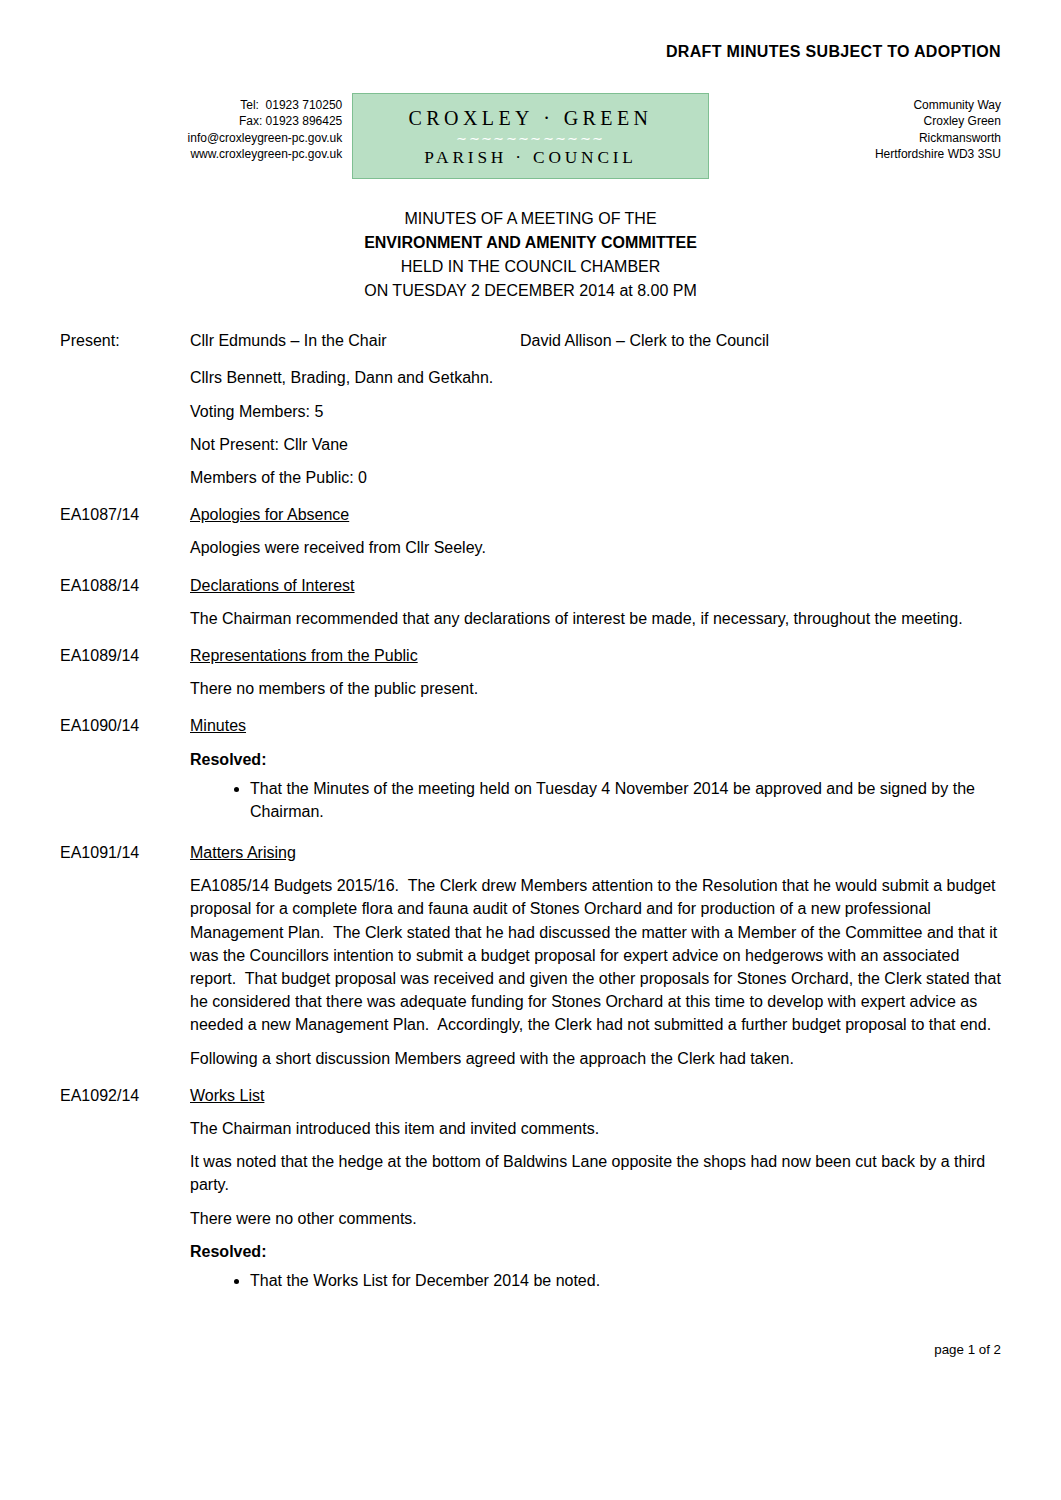DRAFT MINUTES SUBJECT TO ADOPTION
Tel: 01923 710250
Fax: 01923 896425
info@croxleygreen-pc.gov.uk
www.croxleygreen-pc.gov.uk
CROXLEY · GREEN
∼∼∼∼∼∼∼∼∼∼∼∼
PARISH · COUNCIL
Community Way
Croxley Green
Rickmansworth
Hertfordshire WD3 3SU
MINUTES OF A MEETING OF THE
ENVIRONMENT AND AMENITY COMMITTEE
HELD IN THE COUNCIL CHAMBER
ON TUESDAY 2 DECEMBER 2014 at 8.00 PM
| Present: | Cllr Edmunds – In the Chair | David Allison – Clerk to the Council |
| | Cllrs Bennett, Brading, Dann and Getkahn. Voting Members: 5 Not Present: Cllr Vane Members of the Public: 0 |
| EA1087/14 | Apologies for Absence Apologies were received from Cllr Seeley. |
| EA1088/14 | Declarations of Interest The Chairman recommended that any declarations of interest be made, if necessary, throughout the meeting. |
| EA1089/14 | Representations from the Public There no members of the public present. |
| EA1090/14 | Minutes Resolved: That the Minutes of the meeting held on Tuesday 4 November 2014 be approved and be signed by the Chairman. |
| EA1091/14 | Matters Arising EA1085/14 Budgets 2015/16. The Clerk drew Members attention to the Resolution that he would submit a budget proposal for a complete flora and fauna audit of Stones Orchard and for production of a new professional Management Plan. The Clerk stated that he had discussed the matter with a Member of the Committee and that it was the Councillors intention to submit a budget proposal for expert advice on hedgerows with an associated report. That budget proposal was received and given the other proposals for Stones Orchard, the Clerk stated that he considered that there was adequate funding for Stones Orchard at this time to develop with expert advice as needed a new Management Plan. Accordingly, the Clerk had not submitted a further budget proposal to that end. Following a short discussion Members agreed with the approach the Clerk had taken. |
| EA1092/14 | Works List The Chairman introduced this item and invited comments. It was noted that the hedge at the bottom of Baldwins Lane opposite the shops had now been cut back by a third party. There were no other comments. Resolved: That the Works List for December 2014 be noted. |
page 1 of 2